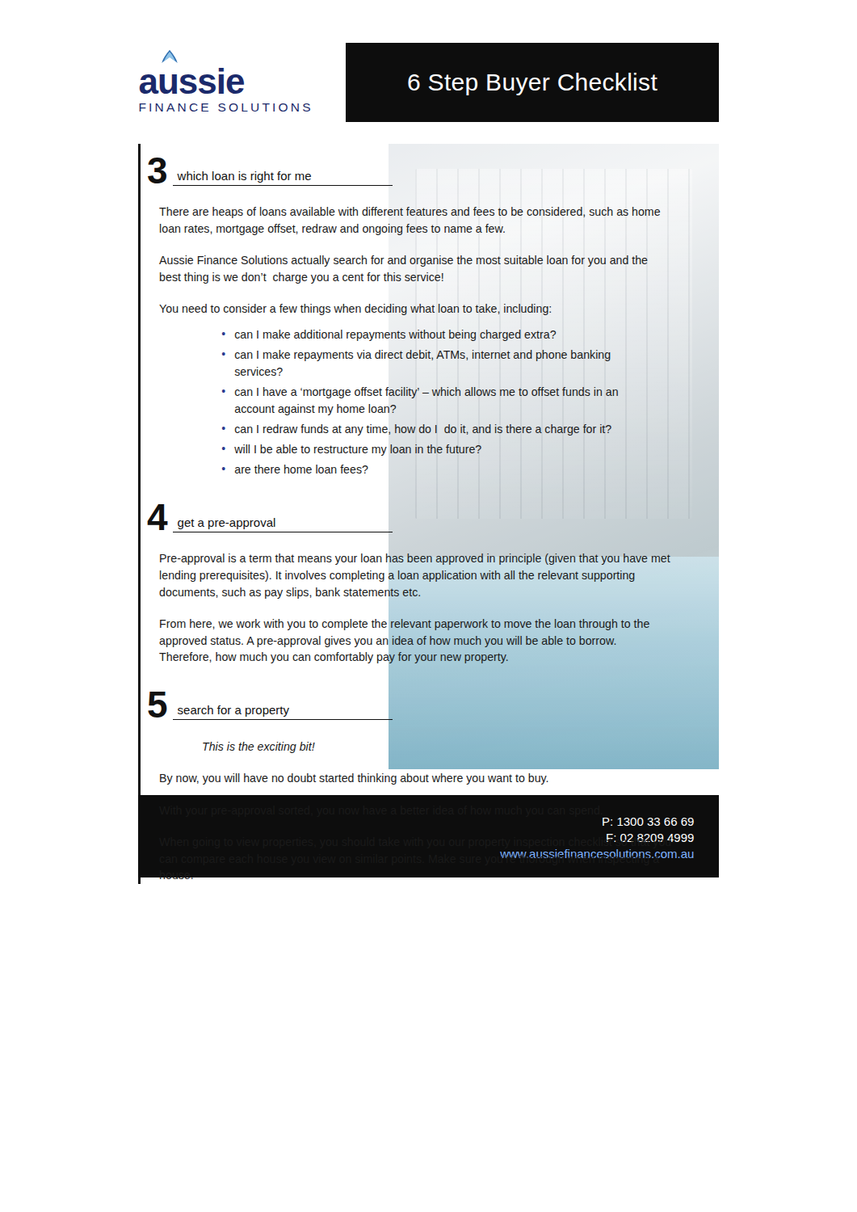aussie
FINANCE SOLUTIONS
6 Step Buyer Checklist
3 which loan is right for me
There are heaps of loans available with different features and fees to be considered, such as home loan rates, mortgage offset, redraw and ongoing fees to name a few.
Aussie Finance Solutions actually search for and organise the most suitable loan for you and the best thing is we don’t charge you a cent for this service!
You need to consider a few things when deciding what loan to take, including:
can I make additional repayments without being charged extra?
can I make repayments via direct debit, ATMs, internet and phone banking services?
can I have a ‘mortgage offset facility’ – which allows me to offset funds in an account against my home loan?
can I redraw funds at any time, how do I do it, and is there a charge for it?
will I be able to restructure my loan in the future?
are there home loan fees?
4 get a pre-approval
Pre-approval is a term that means your loan has been approved in principle (given that you have met lending prerequisites). It involves completing a loan application with all the relevant supporting documents, such as pay slips, bank statements etc.
From here, we work with you to complete the relevant paperwork to move the loan through to the approved status. A pre-approval gives you an idea of how much you will be able to borrow. Therefore, how much you can comfortably pay for your new property.
5 search for a property
This is the exciting bit!
By now, you will have no doubt started thinking about where you want to buy.
With your pre-approval sorted, you now have a better idea of how much you can spend.
When going to view properties, you should take with you our property inspection checklist so that you can compare each house you view on similar points. Make sure you’re thorough when inspecting a house.
P: 1300 33 66 69
F: 02 8209 4999
www.aussiefinancesolutions.com.au